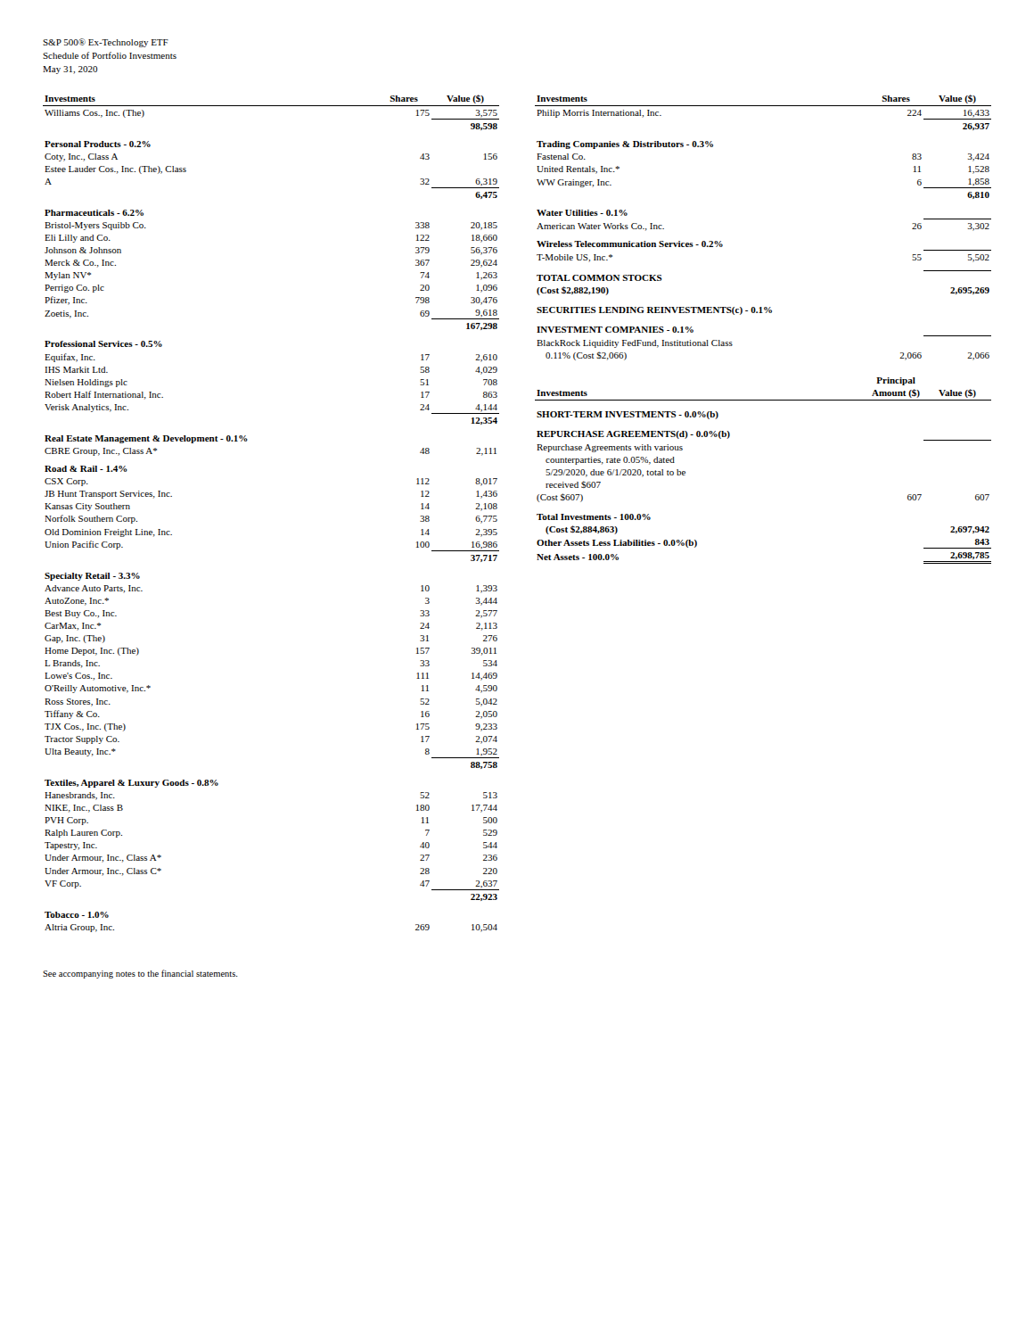S&P 500® Ex-Technology ETF
Schedule of Portfolio Investments
May 31, 2020
| Investments | Shares | Value ($) |
| --- | --- | --- |
| Williams Cos., Inc. (The) | 175 | 3,575 |
| | | 98,598 |
| Personal Products - 0.2% |
| Coty, Inc., Class A | 43 | 156 |
| Estee Lauder Cos., Inc. (The), Class A | 32 | 6,319 |
| | | 6,475 |
| Pharmaceuticals - 6.2% |
| Bristol-Myers Squibb Co. | 338 | 20,185 |
| Eli Lilly and Co. | 122 | 18,660 |
| Johnson & Johnson | 379 | 56,376 |
| Merck & Co., Inc. | 367 | 29,624 |
| Mylan NV* | 74 | 1,263 |
| Perrigo Co. plc | 20 | 1,096 |
| Pfizer, Inc. | 798 | 30,476 |
| Zoetis, Inc. | 69 | 9,618 |
| | | 167,298 |
| Professional Services - 0.5% |
| Equifax, Inc. | 17 | 2,610 |
| IHS Markit Ltd. | 58 | 4,029 |
| Nielsen Holdings plc | 51 | 708 |
| Robert Half International, Inc. | 17 | 863 |
| Verisk Analytics, Inc. | 24 | 4,144 |
| | | 12,354 |
| Real Estate Management & Development - 0.1% |
| CBRE Group, Inc., Class A* | 48 | 2,111 |
| Road & Rail - 1.4% |
| CSX Corp. | 112 | 8,017 |
| JB Hunt Transport Services, Inc. | 12 | 1,436 |
| Kansas City Southern | 14 | 2,108 |
| Norfolk Southern Corp. | 38 | 6,775 |
| Old Dominion Freight Line, Inc. | 14 | 2,395 |
| Union Pacific Corp. | 100 | 16,986 |
| | | 37,717 |
| Specialty Retail - 3.3% |
| Advance Auto Parts, Inc. | 10 | 1,393 |
| AutoZone, Inc.* | 3 | 3,444 |
| Best Buy Co., Inc. | 33 | 2,577 |
| CarMax, Inc.* | 24 | 2,113 |
| Gap, Inc. (The) | 31 | 276 |
| Home Depot, Inc. (The) | 157 | 39,011 |
| L Brands, Inc. | 33 | 534 |
| Lowe's Cos., Inc. | 111 | 14,469 |
| O'Reilly Automotive, Inc.* | 11 | 4,590 |
| Ross Stores, Inc. | 52 | 5,042 |
| Tiffany & Co. | 16 | 2,050 |
| TJX Cos., Inc. (The) | 175 | 9,233 |
| Tractor Supply Co. | 17 | 2,074 |
| Ulta Beauty, Inc.* | 8 | 1,952 |
| | | 88,758 |
| Textiles, Apparel & Luxury Goods - 0.8% |
| Hanesbrands, Inc. | 52 | 513 |
| NIKE, Inc., Class B | 180 | 17,744 |
| PVH Corp. | 11 | 500 |
| Ralph Lauren Corp. | 7 | 529 |
| Tapestry, Inc. | 40 | 544 |
| Under Armour, Inc., Class A* | 27 | 236 |
| Under Armour, Inc., Class C* | 28 | 220 |
| VF Corp. | 47 | 2,637 |
| | | 22,923 |
| Tobacco - 1.0% |
| Altria Group, Inc. | 269 | 10,504 |
| Investments | Shares | Value ($) |
| --- | --- | --- |
| Philip Morris International, Inc. | 224 | 16,433 |
| | | 26,937 |
| Trading Companies & Distributors - 0.3% |
| Fastenal Co. | 83 | 3,424 |
| United Rentals, Inc.* | 11 | 1,528 |
| WW Grainger, Inc. | 6 | 1,858 |
| | | 6,810 |
| Water Utilities - 0.1% |
| American Water Works Co., Inc. | 26 | 3,302 |
| Wireless Telecommunication Services - 0.2% |
| T-Mobile US, Inc.* | 55 | 5,502 |
| TOTAL COMMON STOCKS (Cost $2,882,190) | | 2,695,269 |
| SECURITIES LENDING REINVESTMENTS(c) - 0.1% |
| INVESTMENT COMPANIES - 0.1% |
| BlackRock Liquidity FedFund, Institutional Class 0.11% (Cost $2,066) | 2,066 | 2,066 |
| Investments | Principal Amount ($) | Value ($) |
| --- | --- | --- |
| SHORT-TERM INVESTMENTS - 0.0%(b) |
| REPURCHASE AGREEMENTS(d) - 0.0%(b) |
| Repurchase Agreements with various counterparties, rate 0.05%, dated 5/29/2020, due 6/1/2020, total to be received $607 (Cost $607) | 607 | 607 |
| Total Investments - 100.0% (Cost $2,884,863) | | 2,697,942 |
| Other Assets Less Liabilities - 0.0%(b) | | 843 |
| Net Assets - 100.0% | | 2,698,785 |
See accompanying notes to the financial statements.